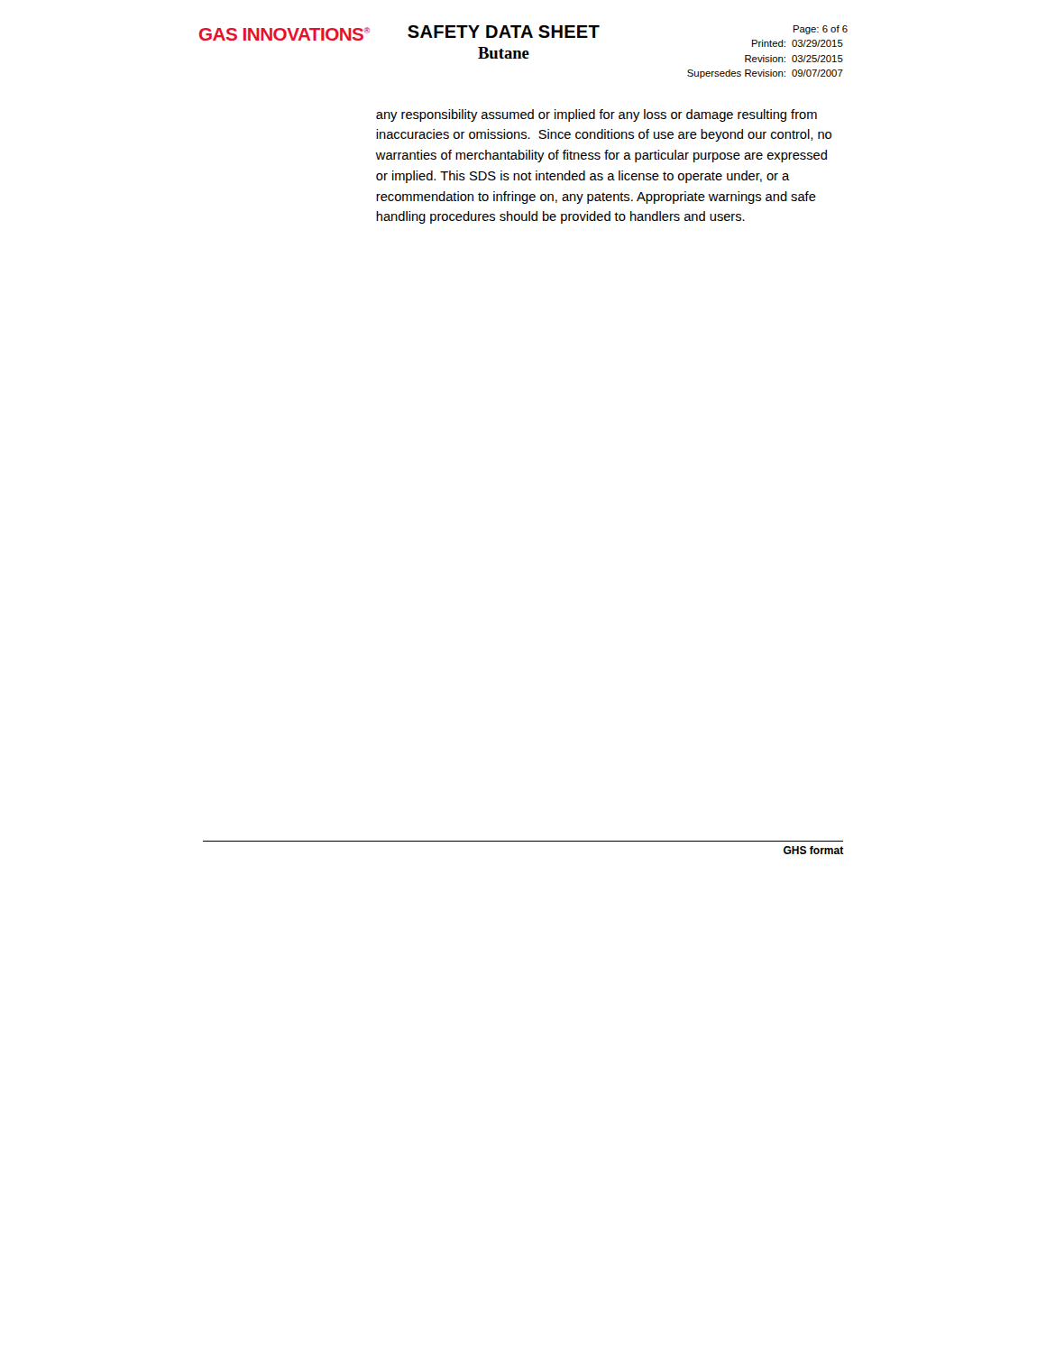GAS INNOVATIONS®
SAFETY DATA SHEET
Butane
Page: 6 of 6
Printed: 03/29/2015
Revision: 03/25/2015
Supersedes Revision: 09/07/2007
any responsibility assumed or implied for any loss or damage resulting from inaccuracies or omissions. Since conditions of use are beyond our control, no warranties of merchantability of fitness for a particular purpose are expressed or implied. This SDS is not intended as a license to operate under, or a recommendation to infringe on, any patents. Appropriate warnings and safe handling procedures should be provided to handlers and users.
GHS format